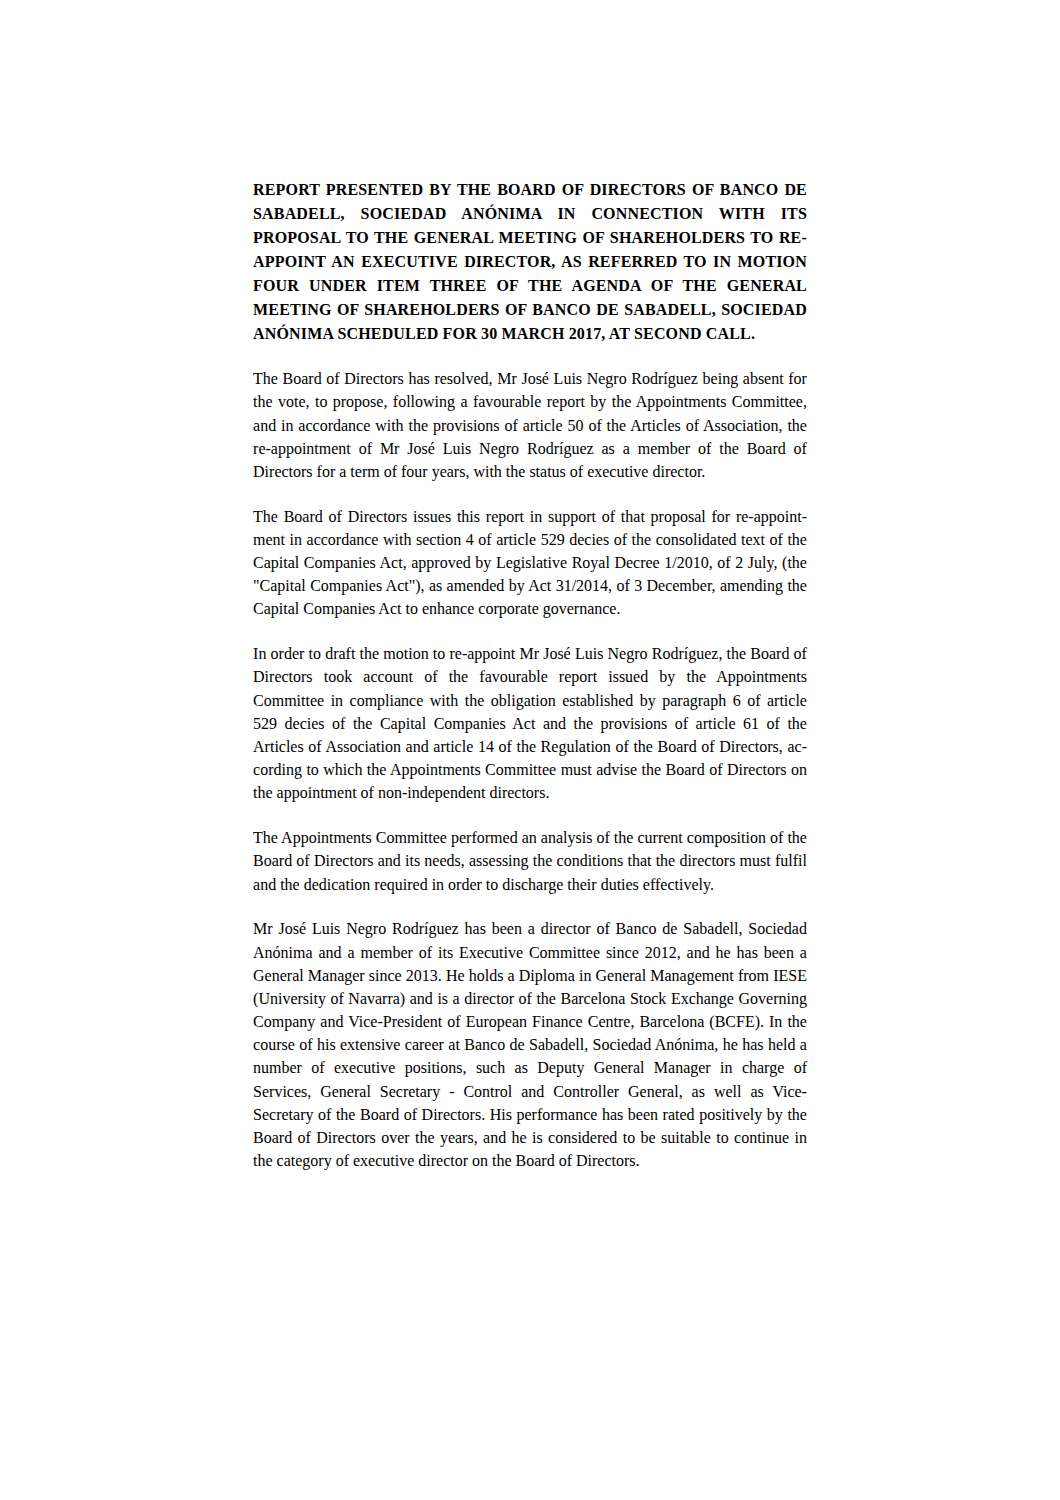Report presented by the Board of Directors of Banco de Sabadell, Sociedad Anónima in connection with its proposal to the General Meeting of Shareholders to re-appoint an executive director, as referred to in motion four under item three of the agenda of the General Meeting of Shareholders of Banco de Sabadell, Sociedad Anónima scheduled for 30 March 2017, at second call.
The Board of Directors has resolved, Mr José Luis Negro Rodríguez being absent for the vote, to propose, following a favourable report by the Appointments Committee, and in accordance with the provisions of article 50 of the Articles of Association, the re-appointment of Mr José Luis Negro Rodríguez as a member of the Board of Directors for a term of four years, with the status of executive director.
The Board of Directors issues this report in support of that proposal for re-appointment in accordance with section 4 of article 529 decies of the consolidated text of the Capital Companies Act, approved by Legislative Royal Decree 1/2010, of 2 July, (the "Capital Companies Act"), as amended by Act 31/2014, of 3 December, amending the Capital Companies Act to enhance corporate governance.
In order to draft the motion to re-appoint Mr José Luis Negro Rodríguez, the Board of Directors took account of the favourable report issued by the Appointments Committee in compliance with the obligation established by paragraph 6 of article 529 decies of the Capital Companies Act and the provisions of article 61 of the Articles of Association and article 14 of the Regulation of the Board of Directors, according to which the Appointments Committee must advise the Board of Directors on the appointment of non-independent directors.
The Appointments Committee performed an analysis of the current composition of the Board of Directors and its needs, assessing the conditions that the directors must fulfil and the dedication required in order to discharge their duties effectively.
Mr José Luis Negro Rodríguez has been a director of Banco de Sabadell, Sociedad Anónima and a member of its Executive Committee since 2012, and he has been a General Manager since 2013. He holds a Diploma in General Management from IESE (University of Navarra) and is a director of the Barcelona Stock Exchange Governing Company and Vice-President of European Finance Centre, Barcelona (BCFE). In the course of his extensive career at Banco de Sabadell, Sociedad Anónima, he has held a number of executive positions, such as Deputy General Manager in charge of Services, General Secretary - Control and Controller General, as well as Vice-Secretary of the Board of Directors. His performance has been rated positively by the Board of Directors over the years, and he is considered to be suitable to continue in the category of executive director on the Board of Directors.